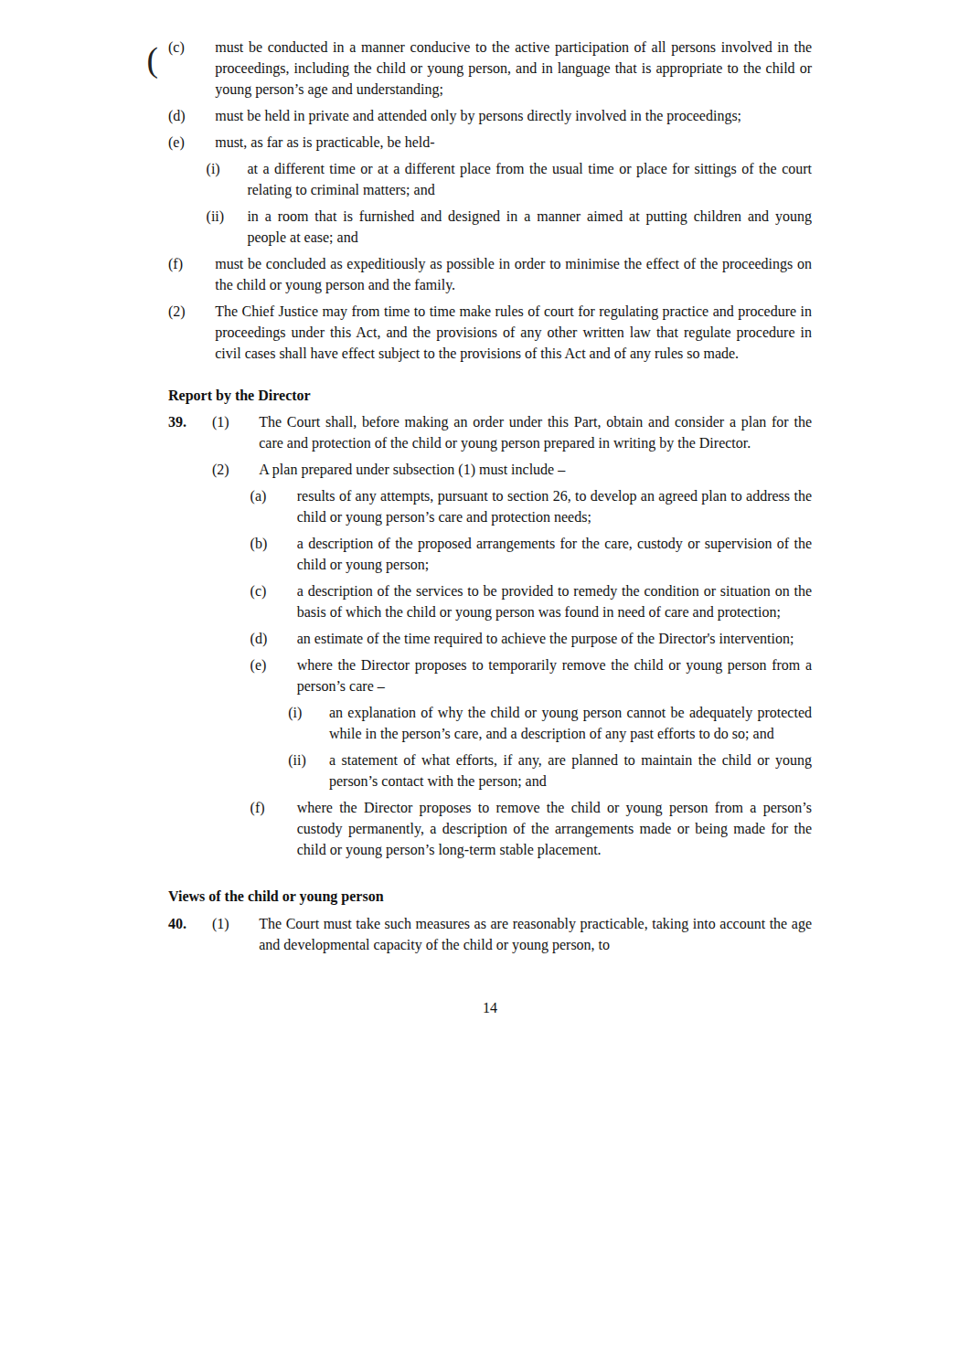(
(c) must be conducted in a manner conducive to the active participation of all persons involved in the proceedings, including the child or young person, and in language that is appropriate to the child or young person’s age and understanding;
(d) must be held in private and attended only by persons directly involved in the proceedings;
(e) must, as far as is practicable, be held-
(i) at a different time or at a different place from the usual time or place for sittings of the court relating to criminal matters; and
(ii) in a room that is furnished and designed in a manner aimed at putting children and young people at ease; and
(f) must be concluded as expeditiously as possible in order to minimise the effect of the proceedings on the child or young person and the family.
(2) The Chief Justice may from time to time make rules of court for regulating practice and procedure in proceedings under this Act, and the provisions of any other written law that regulate procedure in civil cases shall have effect subject to the provisions of this Act and of any rules so made.
Report by the Director
39.
(1) The Court shall, before making an order under this Part, obtain and consider a plan for the care and protection of the child or young person prepared in writing by the Director.
(2) A plan prepared under subsection (1) must include –
(a) results of any attempts, pursuant to section 26, to develop an agreed plan to address the child or young person’s care and protection needs;
(b) a description of the proposed arrangements for the care, custody or supervision of the child or young person;
(c) a description of the services to be provided to remedy the condition or situation on the basis of which the child or young person was found in need of care and protection;
(d) an estimate of the time required to achieve the purpose of the Director's intervention;
(e) where the Director proposes to temporarily remove the child or young person from a person’s care –
(i) an explanation of why the child or young person cannot be adequately protected while in the person’s care, and a description of any past efforts to do so; and
(ii) a statement of what efforts, if any, are planned to maintain the child or young person’s contact with the person; and
(f) where the Director proposes to remove the child or young person from a person’s custody permanently, a description of the arrangements made or being made for the child or young person’s long-term stable placement.
Views of the child or young person
40.
(1) The Court must take such measures as are reasonably practicable, taking into account the age and developmental capacity of the child or young person, to
14